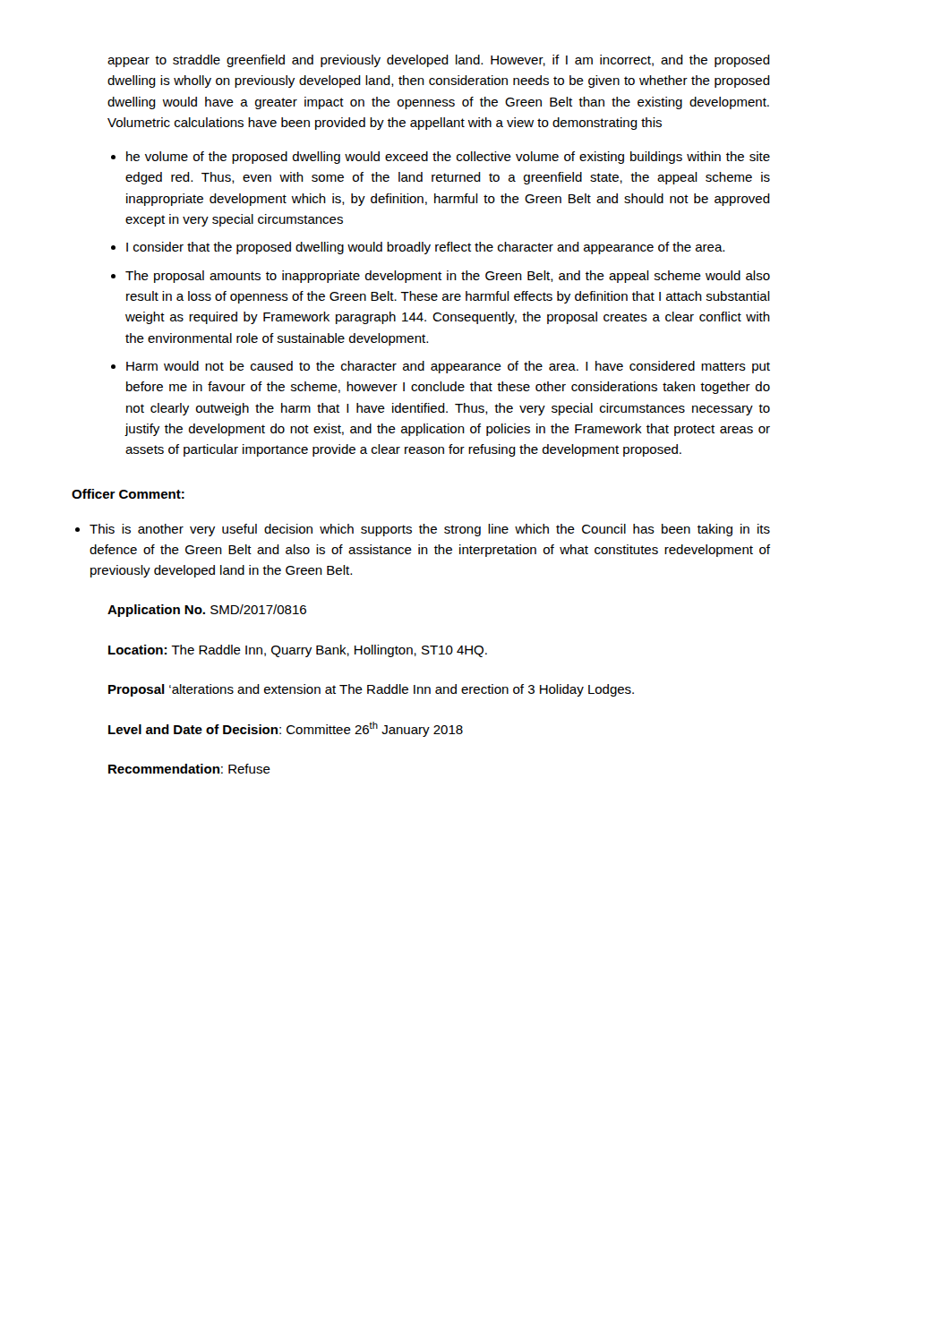appear to straddle greenfield and previously developed land. However, if I am incorrect, and the proposed dwelling is wholly on previously developed land, then consideration needs to be given to whether the proposed dwelling would have a greater impact on the openness of the Green Belt than the existing development. Volumetric calculations have been provided by the appellant with a view to demonstrating this
he volume of the proposed dwelling would exceed the collective volume of existing buildings within the site edged red. Thus, even with some of the land returned to a greenfield state, the appeal scheme is inappropriate development which is, by definition, harmful to the Green Belt and should not be approved except in very special circumstances
I consider that the proposed dwelling would broadly reflect the character and appearance of the area.
The proposal amounts to inappropriate development in the Green Belt, and the appeal scheme would also result in a loss of openness of the Green Belt. These are harmful effects by definition that I attach substantial weight as required by Framework paragraph 144. Consequently, the proposal creates a clear conflict with the environmental role of sustainable development.
Harm would not be caused to the character and appearance of the area. I have considered matters put before me in favour of the scheme, however I conclude that these other considerations taken together do not clearly outweigh the harm that I have identified. Thus, the very special circumstances necessary to justify the development do not exist, and the application of policies in the Framework that protect areas or assets of particular importance provide a clear reason for refusing the development proposed.
Officer Comment:
This is another very useful decision which supports the strong line which the Council has been taking in its defence of the Green Belt and also is of assistance in the interpretation of what constitutes redevelopment of previously developed land in the Green Belt.
Application No. SMD/2017/0816
Location: The Raddle Inn, Quarry Bank, Hollington, ST10 4HQ.
Proposal ‘alterations and extension at The Raddle Inn and erection of 3 Holiday Lodges.
Level and Date of Decision: Committee 26th January 2018
Recommendation: Refuse